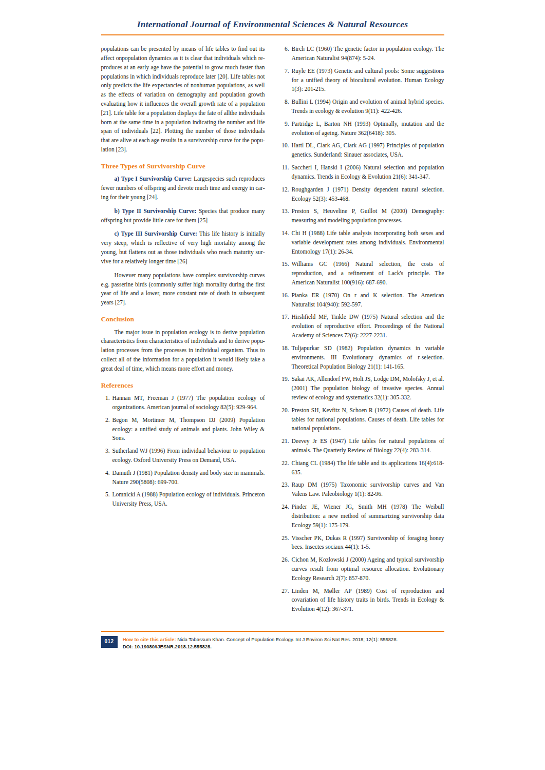International Journal of Environmental Sciences & Natural Resources
populations can be presented by means of life tables to find out its affect onpopulation dynamics as it is clear that individuals which reproduces at an early age have the potential to grow much faster than populations in which individuals reproduce later [20]. Life tables not only predicts the life expectancies of nonhuman populations, as well as the effects of variation on demography and population growth evaluating how it influences the overall growth rate of a population [21]. Life table for a population displays the fate of allthe individuals born at the same time in a population indicating the number and life span of individuals [22]. Plotting the number of those individuals that are alive at each age results in a survivorship curve for the population [23].
Three Types of Survivorship Curve
a) Type I Survivorship Curve: Largespecies such reproduces fewer numbers of offspring and devote much time and energy in caring for their young [24].
b) Type II Survivorship Curve: Species that produce many offspring but provide little care for them [25]
c) Type III Survivorship Curve: This life history is initially very steep, which is reflective of very high mortality among the young, but flattens out as those individuals who reach maturity survive for a relatively longer time [26]
However many populations have complex survivorship curves e.g. passerine birds (commonly suffer high mortality during the first year of life and a lower, more constant rate of death in subsequent years [27].
Conclusion
The major issue in population ecology is to derive population characteristics from characteristics of individuals and to derive population processes from the processes in individual organism. Thus to collect all of the information for a population it would likely take a great deal of time, which means more effort and money.
References
Hannan MT, Freeman J (1977) The population ecology of organizations. American journal of sociology 82(5): 929-964.
Begon M, Mortimer M, Thompson DJ (2009) Population ecology: a unified study of animals and plants. John Wiley & Sons.
Sutherland WJ (1996) From individual behaviour to population ecology. Oxford University Press on Demand, USA.
Damuth J (1981) Population density and body size in mammals. Nature 290(5808): 699-700.
Lomnicki A (1988) Population ecology of individuals. Princeton University Press, USA.
Birch LC (1960) The genetic factor in population ecology. The American Naturalist 94(874): 5-24.
Ruyle EE (1973) Genetic and cultural pools: Some suggestions for a unified theory of biocultural evolution. Human Ecology 1(3): 201-215.
Bullini L (1994) Origin and evolution of animal hybrid species. Trends in ecology & evolution 9(11): 422-426.
Partridge L, Barton NH (1993) Optimally, mutation and the evolution of ageing. Nature 362(6418): 305.
Hartl DL, Clark AG, Clark AG (1997) Principles of population genetics. Sunderland: Sinauer associates, USA.
Saccheri I, Hanski I (2006) Natural selection and population dynamics. Trends in Ecology & Evolution 21(6): 341-347.
Roughgarden J (1971) Density dependent natural selection. Ecology 52(3): 453-468.
Preston S, Heuveline P, Guillot M (2000) Demography: measuring and modeling population processes.
Chi H (1988) Life table analysis incorporating both sexes and variable development rates among individuals. Environmental Entomology 17(1): 26-34.
Williams GC (1966) Natural selection, the costs of reproduction, and a refinement of Lack's principle. The American Naturalist 100(916): 687-690.
Pianka ER (1970) On r and K selection. The American Naturalist 104(940): 592-597.
Hirshfield MF, Tinkle DW (1975) Natural selection and the evolution of reproductive effort. Proceedings of the National Academy of Sciences 72(6): 2227-2231.
Tuljapurkar SD (1982) Population dynamics in variable environments. III Evolutionary dynamics of r-selection. Theoretical Population Biology 21(1): 141-165.
Sakai AK, Allendorf FW, Holt JS, Lodge DM, Molofsky J, et al. (2001) The population biology of invasive species. Annual review of ecology and systematics 32(1): 305-332.
Preston SH, Kevfitz N, Schoen R (1972) Causes of death. Life tables for national populations. Causes of death. Life tables for national populations.
Deevey Jr ES (1947) Life tables for natural populations of animals. The Quarterly Review of Biology 22(4): 283-314.
Chiang CL (1984) The life table and its applications 16(4):618-635.
Raup DM (1975) Taxonomic survivorship curves and Van Valens Law. Paleobiology 1(1): 82-96.
Pinder JE, Wiener JG, Smith MH (1978) The Weibull distribution: a new method of summarizing survivorship data Ecology 59(1): 175-179.
Visscher PK, Dukas R (1997) Survivorship of foraging honey bees. Insectes sociaux 44(1): 1-5.
Cichon M, Kozlowski J (2000) Ageing and typical survivorship curves result from optimal resource allocation. Evolutionary Ecology Research 2(7): 857-870.
Linden M, Møller AP (1989) Cost of reproduction and covariation of life history traits in birds. Trends in Ecology & Evolution 4(12): 367-371.
012
How to cite this article: Nida Tabassum Khan. Concept of Population Ecology. Int J Environ Sci Nat Res. 2018; 12(1): 555828.
DOI: 10.19080/IJESNR.2018.12.555828.